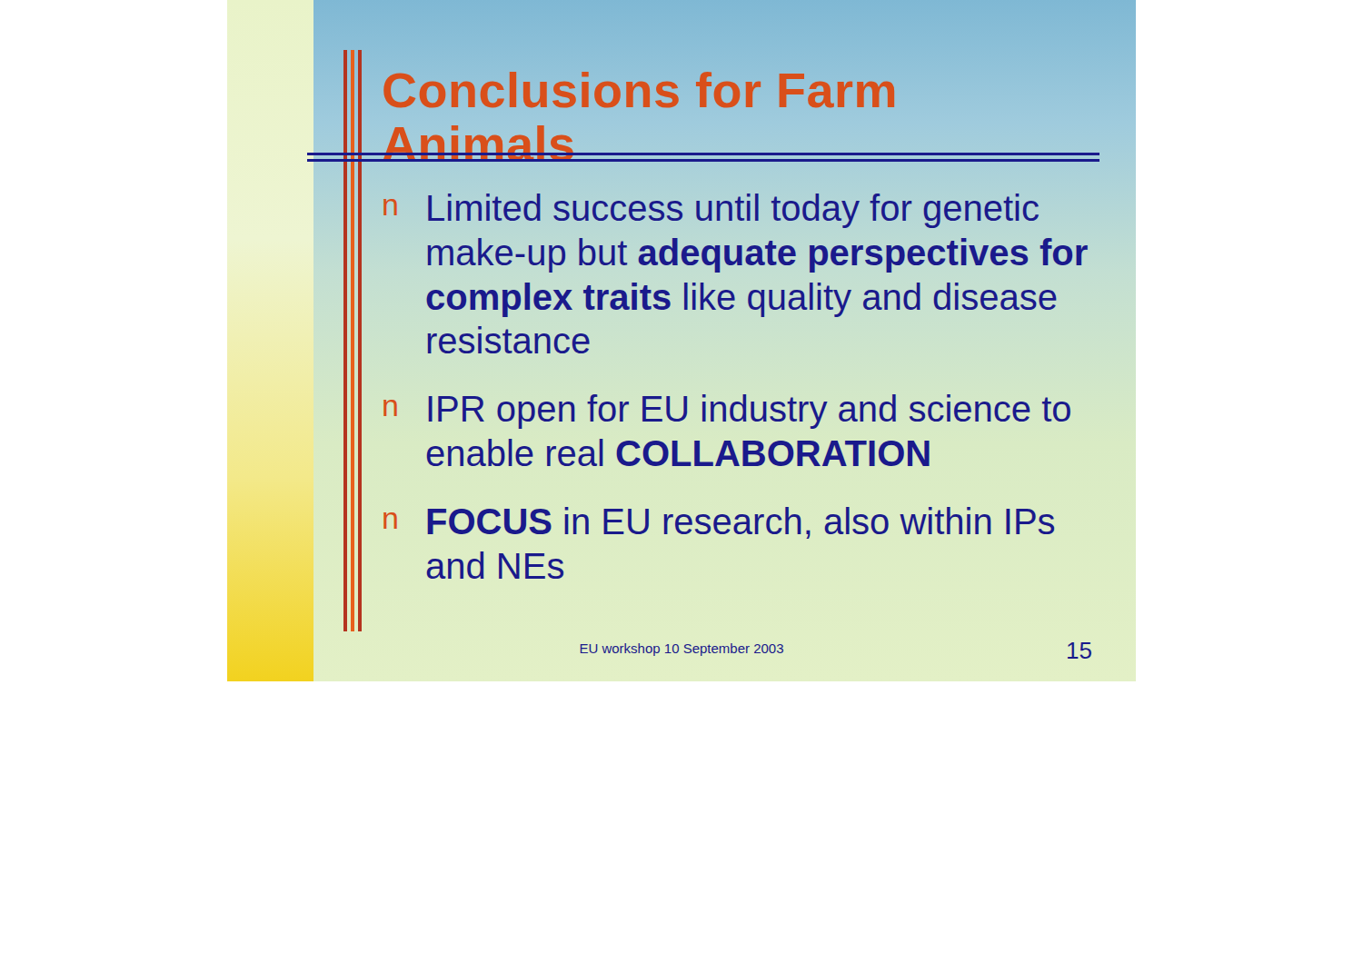Conclusions for Farm Animals
Limited success until today for genetic make-up but adequate perspectives for complex traits like quality and disease resistance
IPR open for EU industry and science to enable real COLLABORATION
FOCUS in EU research, also within IPs and NEs
EU workshop 10 September 2003
15